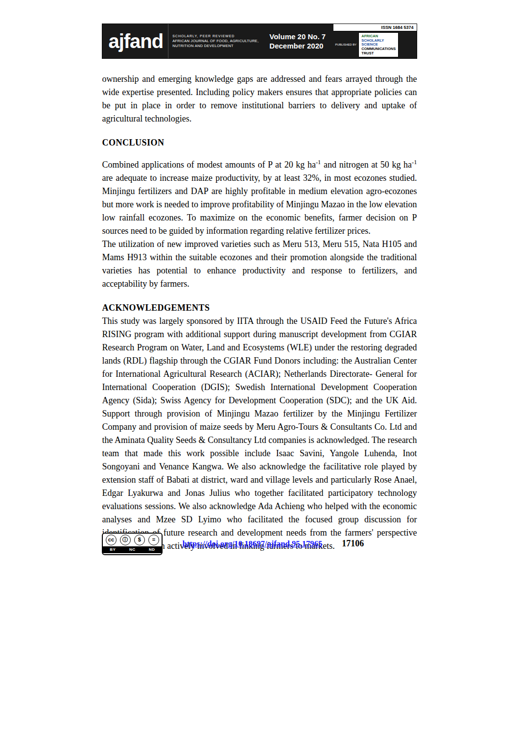ajfand
SCHOLARLY, PEER REVIEWED
AFRICAN JOURNAL OF FOOD, AGRICULTURE,
NUTRITION AND DEVELOPMENT
Volume 20 No. 7
December 2020
ISSN 1684 5374
PUBLISHED BY
AFRICAN
SCHOLARLY
SCIENCE
COMMUNICATIONS
TRUST
ownership and emerging knowledge gaps are addressed and fears arrayed through the wide expertise presented. Including policy makers ensures that appropriate policies can be put in place in order to remove institutional barriers to delivery and uptake of agricultural technologies.
CONCLUSION
Combined applications of modest amounts of P at 20 kg ha-1 and nitrogen at 50 kg ha-1 are adequate to increase maize productivity, by at least 32%, in most ecozones studied. Minjingu fertilizers and DAP are highly profitable in medium elevation agro-ecozones but more work is needed to improve profitability of Minjingu Mazao in the low elevation low rainfall ecozones. To maximize on the economic benefits, farmer decision on P sources need to be guided by information regarding relative fertilizer prices.
The utilization of new improved varieties such as Meru 513, Meru 515, Nata H105 and Mams H913 within the suitable ecozones and their promotion alongside the traditional varieties has potential to enhance productivity and response to fertilizers, and acceptability by farmers.
ACKNOWLEDGEMENTS
This study was largely sponsored by IITA through the USAID Feed the Future's Africa RISING program with additional support during manuscript development from CGIAR Research Program on Water, Land and Ecosystems (WLE) under the restoring degraded lands (RDL) flagship through the CGIAR Fund Donors including: the Australian Center for International Agricultural Research (ACIAR); Netherlands Directorate- General for International Cooperation (DGIS); Swedish International Development Cooperation Agency (Sida); Swiss Agency for Development Cooperation (SDC); and the UK Aid. Support through provision of Minjingu Mazao fertilizer by the Minjingu Fertilizer Company and provision of maize seeds by Meru Agro-Tours & Consultants Co. Ltd and the Aminata Quality Seeds & Consultancy Ltd companies is acknowledged. The research team that made this work possible include Isaac Savini, Yangole Luhenda, Inot Songoyani and Venance Kangwa. We also acknowledge the facilitative role played by extension staff of Babati at district, ward and village levels and particularly Rose Anael, Edgar Lyakurwa and Jonas Julius who together facilitated participatory technology evaluations sessions. We also acknowledge Ada Achieng who helped with the economic analyses and Mzee SD Lyimo who facilitated the focused group discussion for identification of future research and development needs from the farmers' perspective and who has been actively involved in linking farmers to markets.
cc ⓘ $ =
BY NC ND
https://doi.org/10.18697/ajfand.95.17965 17106